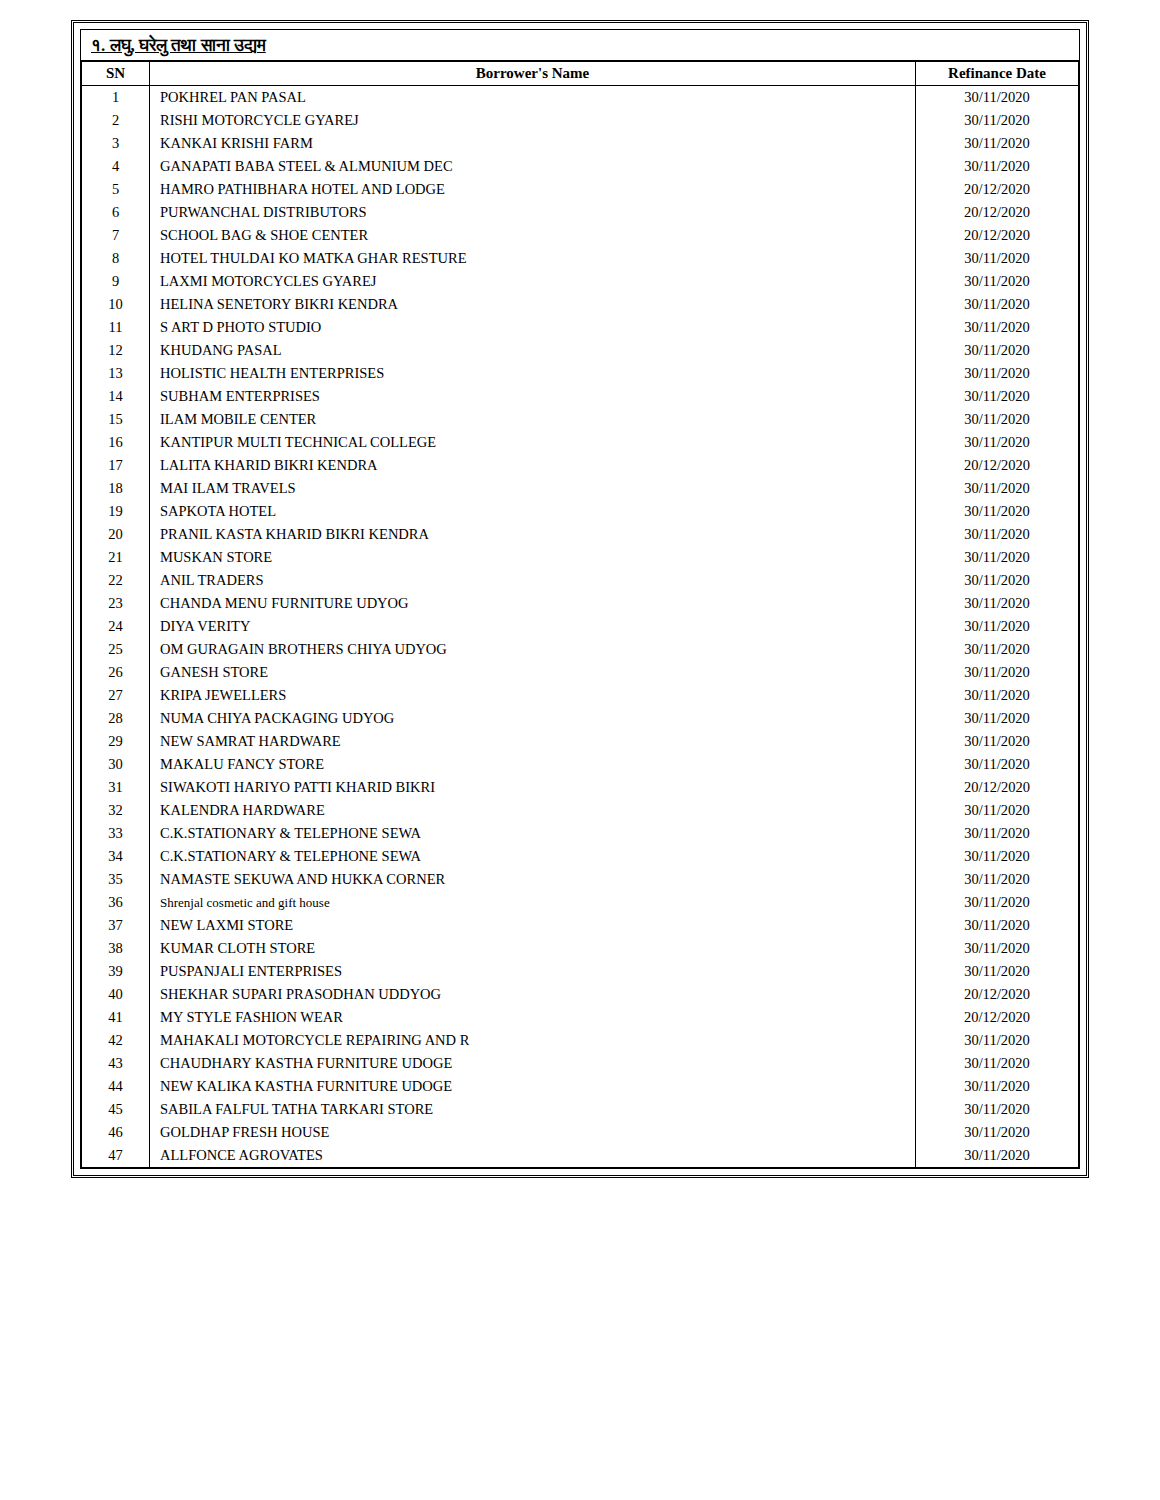१. लघु, घरेलु तथा साना उद्यम
| SN | Borrower's Name | Refinance Date |
| --- | --- | --- |
| 1 | POKHREL PAN PASAL | 30/11/2020 |
| 2 | RISHI MOTORCYCLE GYAREJ | 30/11/2020 |
| 3 | KANKAI KRISHI FARM | 30/11/2020 |
| 4 | GANAPATI BABA STEEL & ALMUNIUM DEC | 30/11/2020 |
| 5 | HAMRO PATHIBHARA HOTEL AND LODGE | 20/12/2020 |
| 6 | PURWANCHAL DISTRIBUTORS | 20/12/2020 |
| 7 | SCHOOL BAG & SHOE CENTER | 20/12/2020 |
| 8 | HOTEL THULDAI KO MATKA GHAR RESTURE | 30/11/2020 |
| 9 | LAXMI MOTORCYCLES GYAREJ | 30/11/2020 |
| 10 | HELINA SENETORY BIKRI KENDRA | 30/11/2020 |
| 11 | S ART D PHOTO STUDIO | 30/11/2020 |
| 12 | KHUDANG PASAL | 30/11/2020 |
| 13 | HOLISTIC HEALTH ENTERPRISES | 30/11/2020 |
| 14 | SUBHAM ENTERPRISES | 30/11/2020 |
| 15 | ILAM MOBILE CENTER | 30/11/2020 |
| 16 | KANTIPUR MULTI TECHNICAL COLLEGE | 30/11/2020 |
| 17 | LALITA KHARID BIKRI KENDRA | 20/12/2020 |
| 18 | MAI ILAM TRAVELS | 30/11/2020 |
| 19 | SAPKOTA HOTEL | 30/11/2020 |
| 20 | PRANIL KASTA KHARID BIKRI KENDRA | 30/11/2020 |
| 21 | MUSKAN STORE | 30/11/2020 |
| 22 | ANIL TRADERS | 30/11/2020 |
| 23 | CHANDA MENU FURNITURE UDYOG | 30/11/2020 |
| 24 | DIYA VERITY | 30/11/2020 |
| 25 | OM GURAGAIN BROTHERS CHIYA UDYOG | 30/11/2020 |
| 26 | GANESH STORE | 30/11/2020 |
| 27 | KRIPA JEWELLERS | 30/11/2020 |
| 28 | NUMA CHIYA PACKAGING UDYOG | 30/11/2020 |
| 29 | NEW SAMRAT HARDWARE | 30/11/2020 |
| 30 | MAKALU FANCY STORE | 30/11/2020 |
| 31 | SIWAKOTI HARIYO PATTI KHARID BIKRI | 20/12/2020 |
| 32 | KALENDRA HARDWARE | 30/11/2020 |
| 33 | C.K.STATIONARY & TELEPHONE SEWA | 30/11/2020 |
| 34 | C.K.STATIONARY & TELEPHONE SEWA | 30/11/2020 |
| 35 | NAMASTE SEKUWA AND HUKKA CORNER | 30/11/2020 |
| 36 | Shrenjal cosmetic and gift house | 30/11/2020 |
| 37 | NEW LAXMI STORE | 30/11/2020 |
| 38 | KUMAR CLOTH STORE | 30/11/2020 |
| 39 | PUSPANJALI ENTERPRISES | 30/11/2020 |
| 40 | SHEKHAR SUPARI PRASODHAN UDDYOG | 20/12/2020 |
| 41 | MY STYLE FASHION WEAR | 20/12/2020 |
| 42 | MAHAKALI MOTORCYCLE REPAIRING AND R | 30/11/2020 |
| 43 | CHAUDHARY KASTHA FURNITURE UDOGE | 30/11/2020 |
| 44 | NEW KALIKA KASTHA FURNITURE UDOGE | 30/11/2020 |
| 45 | SABILA FALFUL TATHA TARKARI STORE | 30/11/2020 |
| 46 | GOLDHAP FRESH HOUSE | 30/11/2020 |
| 47 | ALLFONCE AGROVATES | 30/11/2020 |